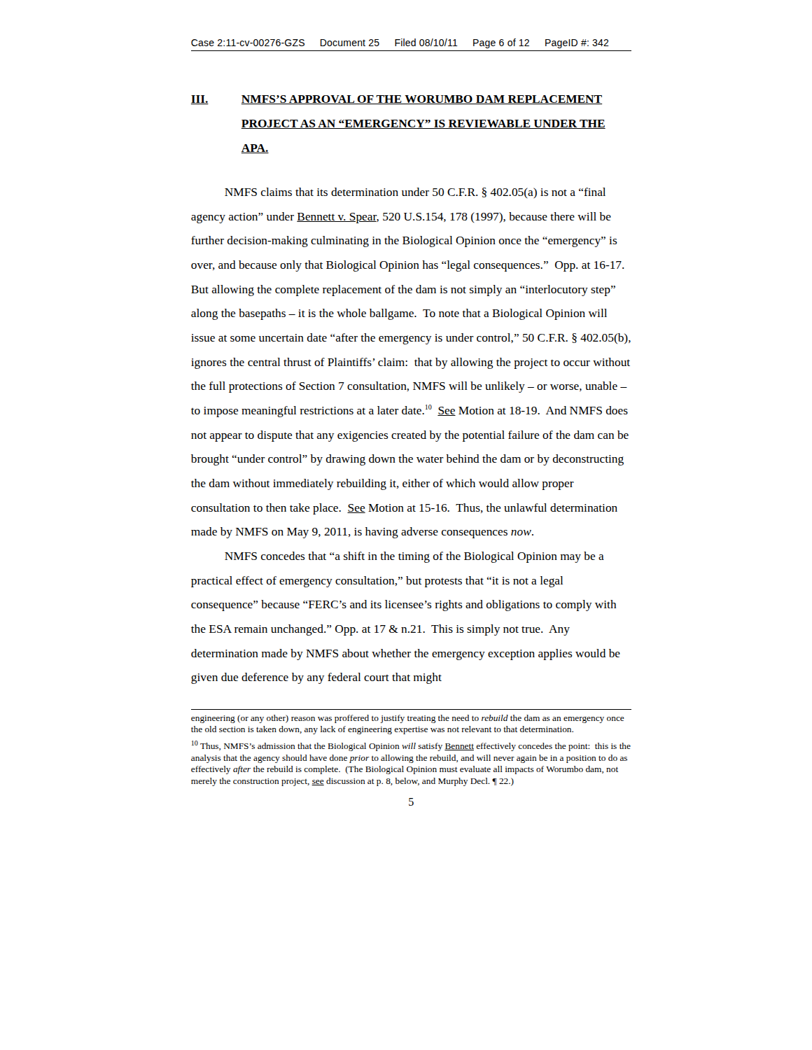Case 2:11-cv-00276-GZS Document 25 Filed 08/10/11 Page 6 of 12 PageID #: 342
III. NMFS’S APPROVAL OF THE WORUMBO DAM REPLACEMENT PROJECT AS AN “EMERGENCY” IS REVIEWABLE UNDER THE APA.
NMFS claims that its determination under 50 C.F.R. § 402.05(a) is not a “final agency action” under Bennett v. Spear, 520 U.S.154, 178 (1997), because there will be further decision-making culminating in the Biological Opinion once the “emergency” is over, and because only that Biological Opinion has “legal consequences.” Opp. at 16-17. But allowing the complete replacement of the dam is not simply an “interlocutory step” along the basepaths – it is the whole ballgame. To note that a Biological Opinion will issue at some uncertain date “after the emergency is under control,” 50 C.F.R. § 402.05(b), ignores the central thrust of Plaintiffs’ claim: that by allowing the project to occur without the full protections of Section 7 consultation, NMFS will be unlikely – or worse, unable – to impose meaningful restrictions at a later date.10 See Motion at 18-19. And NMFS does not appear to dispute that any exigencies created by the potential failure of the dam can be brought “under control” by drawing down the water behind the dam or by deconstructing the dam without immediately rebuilding it, either of which would allow proper consultation to then take place. See Motion at 15-16. Thus, the unlawful determination made by NMFS on May 9, 2011, is having adverse consequences now.
NMFS concedes that “a shift in the timing of the Biological Opinion may be a practical effect of emergency consultation,” but protests that “it is not a legal consequence” because “FERC’s and its licensee’s rights and obligations to comply with the ESA remain unchanged.” Opp. at 17 & n.21. This is simply not true. Any determination made by NMFS about whether the emergency exception applies would be given due deference by any federal court that might
engineering (or any other) reason was proffered to justify treating the need to rebuild the dam as an emergency once the old section is taken down, any lack of engineering expertise was not relevant to that determination.
10 Thus, NMFS’s admission that the Biological Opinion will satisfy Bennett effectively concedes the point: this is the analysis that the agency should have done prior to allowing the rebuild, and will never again be in a position to do as effectively after the rebuild is complete. (The Biological Opinion must evaluate all impacts of Worumbo dam, not merely the construction project, see discussion at p. 8, below, and Murphy Decl. ¶ 22.)
5